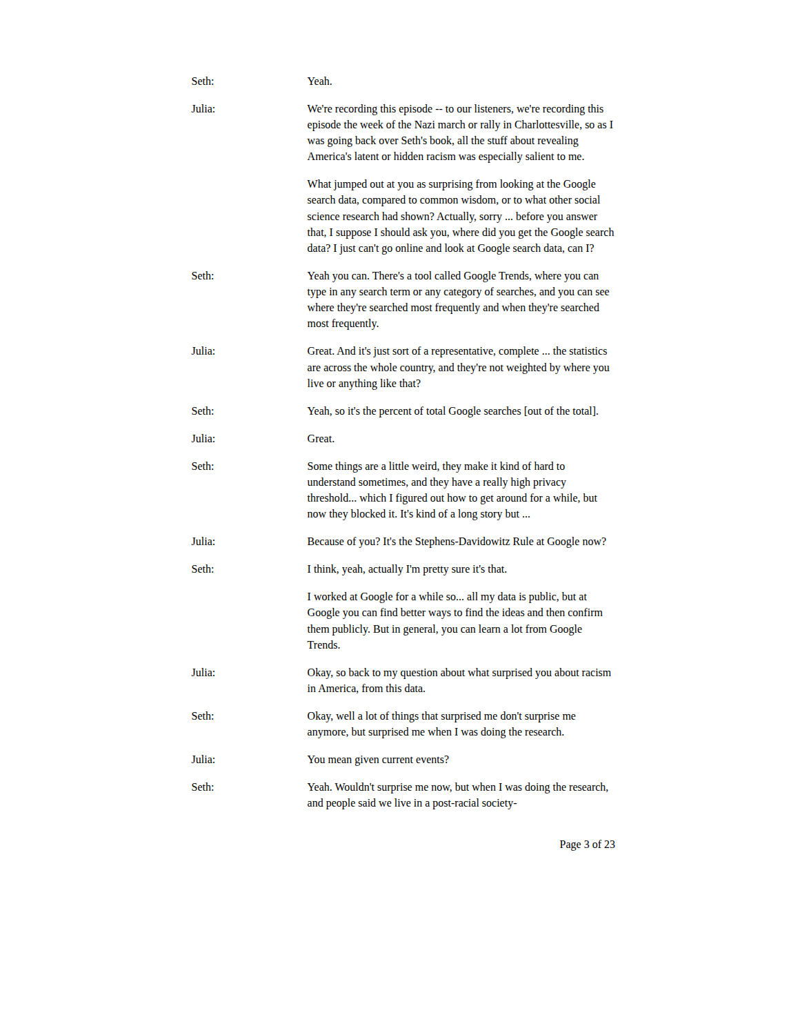| Seth: | Yeah. |
| Julia: | We're recording this episode -- to our listeners, we're recording this episode the week of the Nazi march or rally in Charlottesville, so as I was going back over Seth's book, all the stuff about revealing America's latent or hidden racism was especially salient to me. What jumped out at you as surprising from looking at the Google search data, compared to common wisdom, or to what other social science research had shown? Actually, sorry ... before you answer that, I suppose I should ask you, where did you get the Google search data? I just can't go online and look at Google search data, can I? |
| Seth: | Yeah you can. There's a tool called Google Trends, where you can type in any search term or any category of searches, and you can see where they're searched most frequently and when they're searched most frequently. |
| Julia: | Great. And it's just sort of a representative, complete ... the statistics are across the whole country, and they're not weighted by where you live or anything like that? |
| Seth: | Yeah, so it's the percent of total Google searches [out of the total]. |
| Julia: | Great. |
| Seth: | Some things are a little weird, they make it kind of hard to understand sometimes, and they have a really high privacy threshold... which I figured out how to get around for a while, but now they blocked it. It's kind of a long story but ... |
| Julia: | Because of you? It's the Stephens-Davidowitz Rule at Google now? |
| Seth: | I think, yeah, actually I'm pretty sure it's that. I worked at Google for a while so... all my data is public, but at Google you can find better ways to find the ideas and then confirm them publicly. But in general, you can learn a lot from Google Trends. |
| Julia: | Okay, so back to my question about what surprised you about racism in America, from this data. |
| Seth: | Okay, well a lot of things that surprised me don't surprise me anymore, but surprised me when I was doing the research. |
| Julia: | You mean given current events? |
| Seth: | Yeah. Wouldn't surprise me now, but when I was doing the research, and people said we live in a post-racial society- |
Page 3 of 23